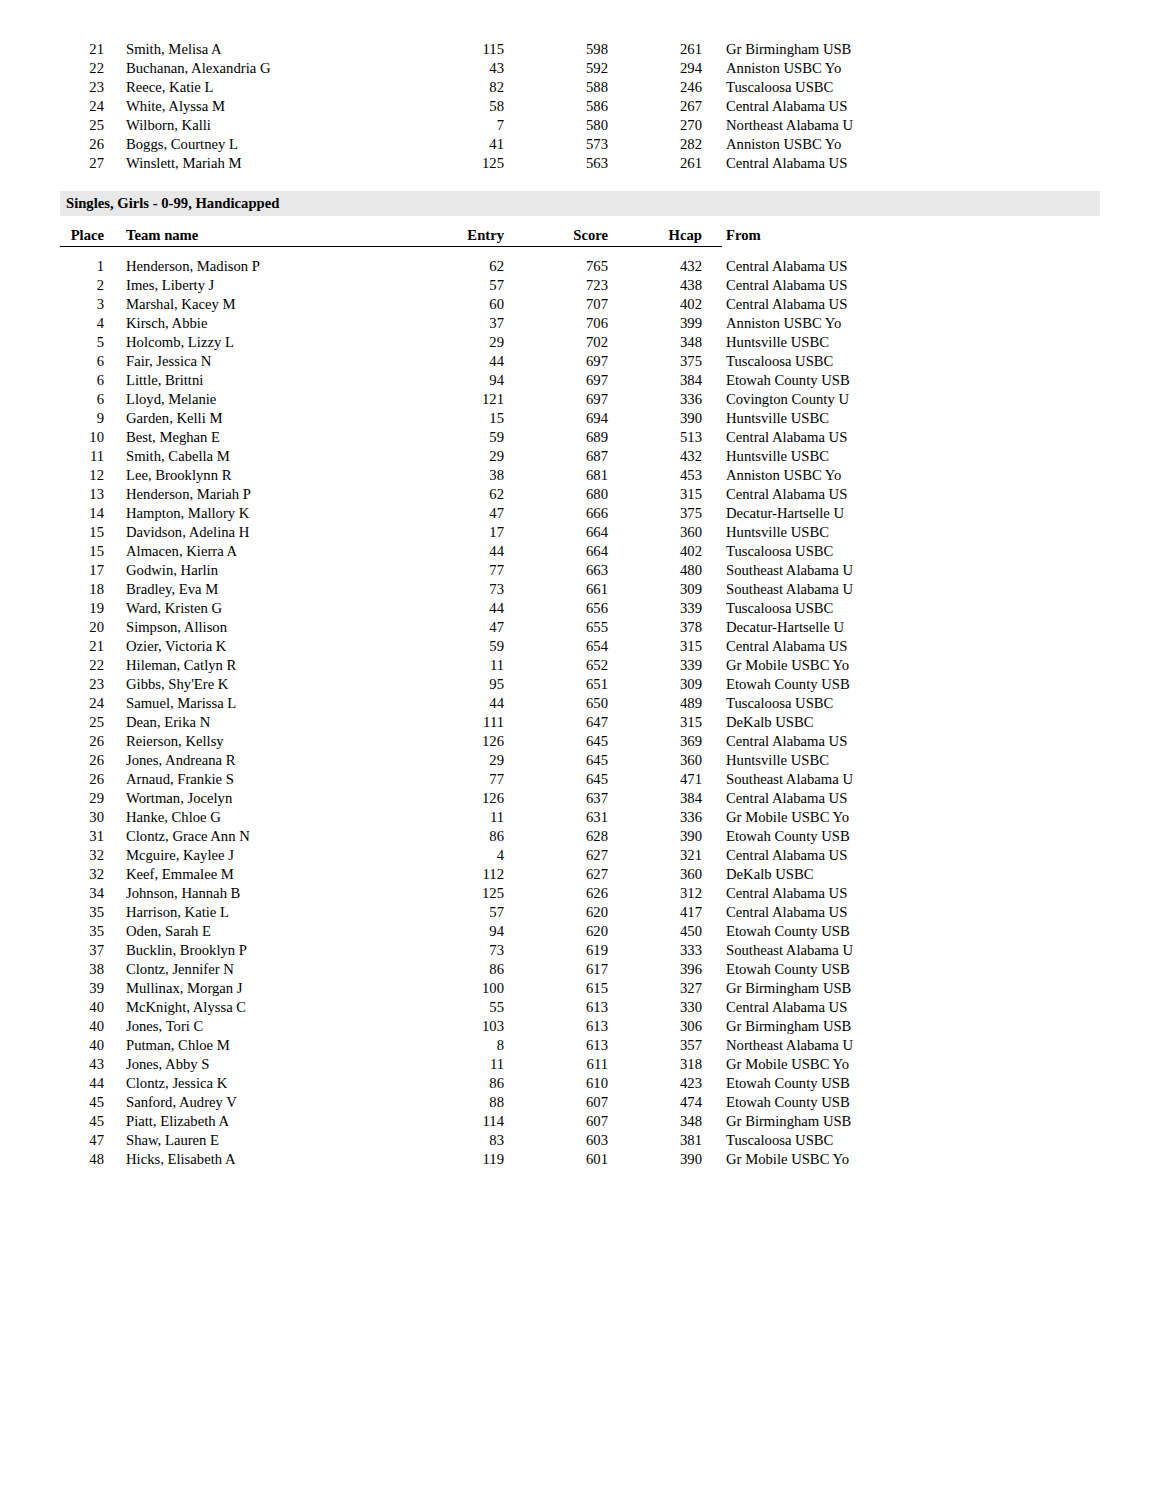| 21 | Smith, Melisa A | 115 | 598 | 261 | Gr Birmingham USB |
| 22 | Buchanan, Alexandria G | 43 | 592 | 294 | Anniston USBC Yo |
| 23 | Reece, Katie L | 82 | 588 | 246 | Tuscaloosa USBC |
| 24 | White, Alyssa M | 58 | 586 | 267 | Central Alabama US |
| 25 | Wilborn, Kalli | 7 | 580 | 270 | Northeast Alabama U |
| 26 | Boggs, Courtney L | 41 | 573 | 282 | Anniston USBC Yo |
| 27 | Winslett, Mariah M | 125 | 563 | 261 | Central Alabama US |
Singles, Girls - 0-99, Handicapped
| Place | Team name | Entry | Score | Hcap | From |
| 1 | Henderson, Madison P | 62 | 765 | 432 | Central Alabama US |
| 2 | Imes, Liberty J | 57 | 723 | 438 | Central Alabama US |
| 3 | Marshal, Kacey M | 60 | 707 | 402 | Central Alabama US |
| 4 | Kirsch, Abbie | 37 | 706 | 399 | Anniston USBC Yo |
| 5 | Holcomb, Lizzy L | 29 | 702 | 348 | Huntsville USBC |
| 6 | Fair, Jessica N | 44 | 697 | 375 | Tuscaloosa USBC |
| 6 | Little, Brittni | 94 | 697 | 384 | Etowah County USB |
| 6 | Lloyd, Melanie | 121 | 697 | 336 | Covington County U |
| 9 | Garden, Kelli M | 15 | 694 | 390 | Huntsville USBC |
| 10 | Best, Meghan E | 59 | 689 | 513 | Central Alabama US |
| 11 | Smith, Cabella M | 29 | 687 | 432 | Huntsville USBC |
| 12 | Lee, Brooklynn R | 38 | 681 | 453 | Anniston USBC Yo |
| 13 | Henderson, Mariah P | 62 | 680 | 315 | Central Alabama US |
| 14 | Hampton, Mallory K | 47 | 666 | 375 | Decatur-Hartselle U |
| 15 | Davidson, Adelina H | 17 | 664 | 360 | Huntsville USBC |
| 15 | Almacen, Kierra A | 44 | 664 | 402 | Tuscaloosa USBC |
| 17 | Godwin, Harlin | 77 | 663 | 480 | Southeast Alabama U |
| 18 | Bradley, Eva M | 73 | 661 | 309 | Southeast Alabama U |
| 19 | Ward, Kristen G | 44 | 656 | 339 | Tuscaloosa USBC |
| 20 | Simpson, Allison | 47 | 655 | 378 | Decatur-Hartselle U |
| 21 | Ozier, Victoria K | 59 | 654 | 315 | Central Alabama US |
| 22 | Hileman, Catlyn R | 11 | 652 | 339 | Gr Mobile USBC Yo |
| 23 | Gibbs, Shy'Ere K | 95 | 651 | 309 | Etowah County USB |
| 24 | Samuel, Marissa L | 44 | 650 | 489 | Tuscaloosa USBC |
| 25 | Dean, Erika N | 111 | 647 | 315 | DeKalb USBC |
| 26 | Reierson, Kellsy | 126 | 645 | 369 | Central Alabama US |
| 26 | Jones, Andreana R | 29 | 645 | 360 | Huntsville USBC |
| 26 | Arnaud, Frankie S | 77 | 645 | 471 | Southeast Alabama U |
| 29 | Wortman, Jocelyn | 126 | 637 | 384 | Central Alabama US |
| 30 | Hanke, Chloe G | 11 | 631 | 336 | Gr Mobile USBC Yo |
| 31 | Clontz, Grace Ann N | 86 | 628 | 390 | Etowah County USB |
| 32 | Mcguire, Kaylee J | 4 | 627 | 321 | Central Alabama US |
| 32 | Keef, Emmalee M | 112 | 627 | 360 | DeKalb USBC |
| 34 | Johnson, Hannah B | 125 | 626 | 312 | Central Alabama US |
| 35 | Harrison, Katie L | 57 | 620 | 417 | Central Alabama US |
| 35 | Oden, Sarah E | 94 | 620 | 450 | Etowah County USB |
| 37 | Bucklin, Brooklyn P | 73 | 619 | 333 | Southeast Alabama U |
| 38 | Clontz, Jennifer N | 86 | 617 | 396 | Etowah County USB |
| 39 | Mullinax, Morgan J | 100 | 615 | 327 | Gr Birmingham USB |
| 40 | McKnight, Alyssa C | 55 | 613 | 330 | Central Alabama US |
| 40 | Jones, Tori C | 103 | 613 | 306 | Gr Birmingham USB |
| 40 | Putman, Chloe M | 8 | 613 | 357 | Northeast Alabama U |
| 43 | Jones, Abby S | 11 | 611 | 318 | Gr Mobile USBC Yo |
| 44 | Clontz, Jessica K | 86 | 610 | 423 | Etowah County USB |
| 45 | Sanford, Audrey V | 88 | 607 | 474 | Etowah County USB |
| 45 | Piatt, Elizabeth A | 114 | 607 | 348 | Gr Birmingham USB |
| 47 | Shaw, Lauren E | 83 | 603 | 381 | Tuscaloosa USBC |
| 48 | Hicks, Elisabeth A | 119 | 601 | 390 | Gr Mobile USBC Yo |